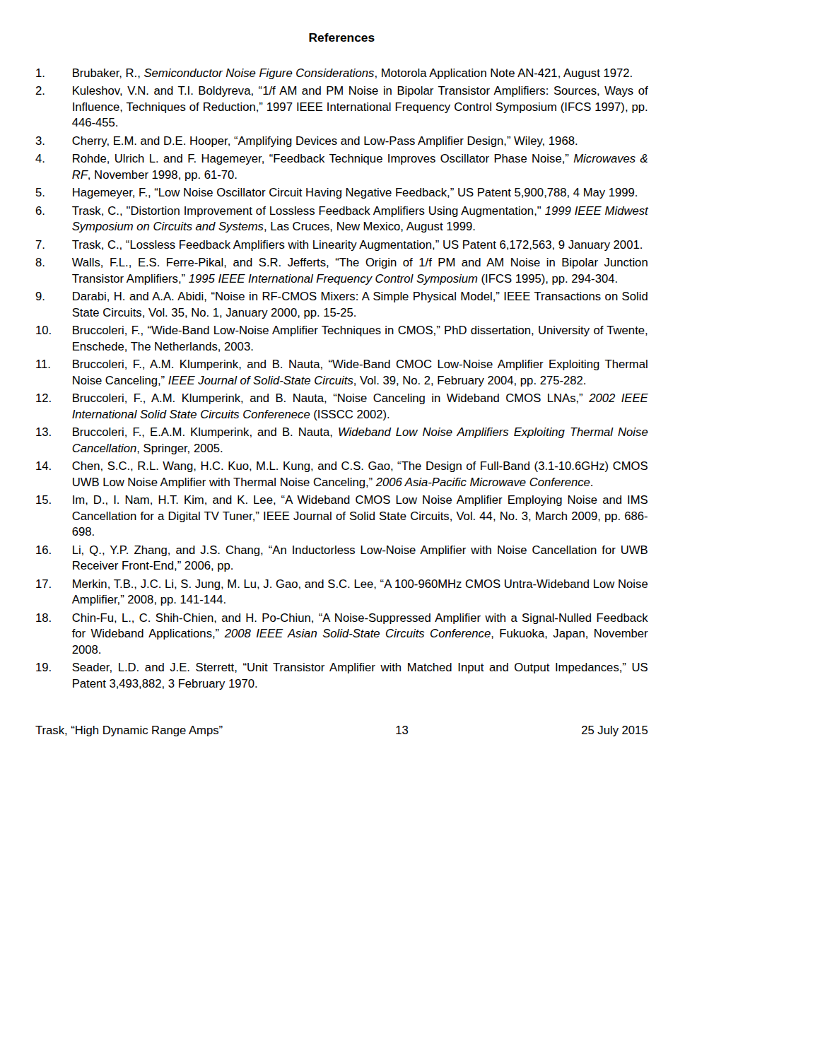References
1. Brubaker, R., Semiconductor Noise Figure Considerations, Motorola Application Note AN-421, August 1972.
2. Kuleshov, V.N. and T.I. Boldyreva, “1/f AM and PM Noise in Bipolar Transistor Amplifiers: Sources, Ways of Influence, Techniques of Reduction,” 1997 IEEE International Frequency Control Symposium (IFCS 1997), pp. 446-455.
3. Cherry, E.M. and D.E. Hooper, “Amplifying Devices and Low-Pass Amplifier Design,” Wiley, 1968.
4. Rohde, Ulrich L. and F. Hagemeyer, “Feedback Technique Improves Oscillator Phase Noise,” Microwaves & RF, November 1998, pp. 61-70.
5. Hagemeyer, F., “Low Noise Oscillator Circuit Having Negative Feedback,” US Patent 5,900,788, 4 May 1999.
6. Trask, C., "Distortion Improvement of Lossless Feedback Amplifiers Using Augmentation," 1999 IEEE Midwest Symposium on Circuits and Systems, Las Cruces, New Mexico, August 1999.
7. Trask, C., “Lossless Feedback Amplifiers with Linearity Augmentation,” US Patent 6,172,563, 9 January 2001.
8. Walls, F.L., E.S. Ferre-Pikal, and S.R. Jefferts, “The Origin of 1/f PM and AM Noise in Bipolar Junction Transistor Amplifiers,” 1995 IEEE International Frequency Control Symposium (IFCS 1995), pp. 294-304.
9. Darabi, H. and A.A. Abidi, “Noise in RF-CMOS Mixers: A Simple Physical Model,” IEEE Transactions on Solid State Circuits, Vol. 35, No. 1, January 2000, pp. 15-25.
10. Bruccoleri, F., “Wide-Band Low-Noise Amplifier Techniques in CMOS,” PhD dissertation, University of Twente, Enschede, The Netherlands, 2003.
11. Bruccoleri, F., A.M. Klumperink, and B. Nauta, “Wide-Band CMOC Low-Noise Amplifier Exploiting Thermal Noise Canceling,” IEEE Journal of Solid-State Circuits, Vol. 39, No. 2, February 2004, pp. 275-282.
12. Bruccoleri, F., A.M. Klumperink, and B. Nauta, “Noise Canceling in Wideband CMOS LNAs,” 2002 IEEE International Solid State Circuits Conferenece (ISSCC 2002).
13. Bruccoleri, F., E.A.M. Klumperink, and B. Nauta, Wideband Low Noise Amplifiers Exploiting Thermal Noise Cancellation, Springer, 2005.
14. Chen, S.C., R.L. Wang, H.C. Kuo, M.L. Kung, and C.S. Gao, “The Design of Full-Band (3.1-10.6GHz) CMOS UWB Low Noise Amplifier with Thermal Noise Canceling,” 2006 Asia-Pacific Microwave Conference.
15. Im, D., I. Nam, H.T. Kim, and K. Lee, “A Wideband CMOS Low Noise Amplifier Employing Noise and IMS Cancellation for a Digital TV Tuner,” IEEE Journal of Solid State Circuits, Vol. 44, No. 3, March 2009, pp. 686-698.
16. Li, Q., Y.P. Zhang, and J.S. Chang, “An Inductorless Low-Noise Amplifier with Noise Cancellation for UWB Receiver Front-End,” 2006, pp.
17. Merkin, T.B., J.C. Li, S. Jung, M. Lu, J. Gao, and S.C. Lee, “A 100-960MHz CMOS Untra-Wideband Low Noise Amplifier,” 2008, pp. 141-144.
18. Chin-Fu, L., C. Shih-Chien, and H. Po-Chiun, “A Noise-Suppressed Amplifier with a Signal-Nulled Feedback for Wideband Applications,” 2008 IEEE Asian Solid-State Circuits Conference, Fukuoka, Japan, November 2008.
19. Seader, L.D. and J.E. Sterrett, “Unit Transistor Amplifier with Matched Input and Output Impedances,” US Patent 3,493,882, 3 February 1970.
Trask, “High Dynamic Range Amps” 13 25 July 2015